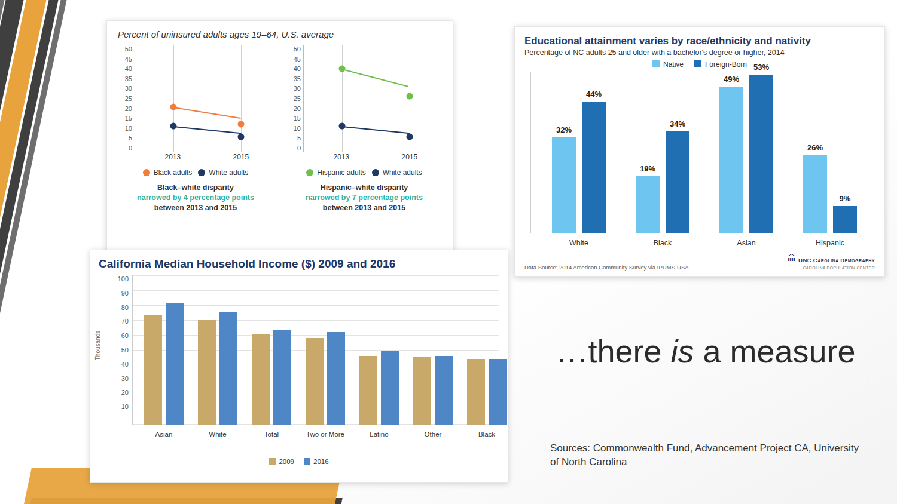Percent of uninsured adults ages 19–64, U.S. average
5045403530 2520151050
2013 2015
Black adults White adults
Black–white disparity
narrowed by 4 percentage points
between 2013 and 2015
5045403530 2520151050
2013 2015
Hispanic adults White adults
Hispanic–white disparity
narrowed by 7 percentage points
between 2013 and 2015
Educational attainment varies by race/ethnicity and nativity
Percentage of NC adults 25 and older with a bachelor's degree or higher, 2014
Native Foreign-Born
32%
44%
White
19%
34%
Black
49%
53%
Asian
26%
9%
Hispanic
Data Source: 2014 American Community Survey via IPUMS-USA 🏛 UNC Carolina Demography
CAROLINA POPULATION CENTER
California Median Household Income ($) 2009 and 2016
Thousands
10090807060 5040302010-
Asian
White
Total
Two or More
Latino
Other
Black
2009 2016
…there is a measure
Sources: Commonwealth Fund, Advancement Project CA, University of North Carolina